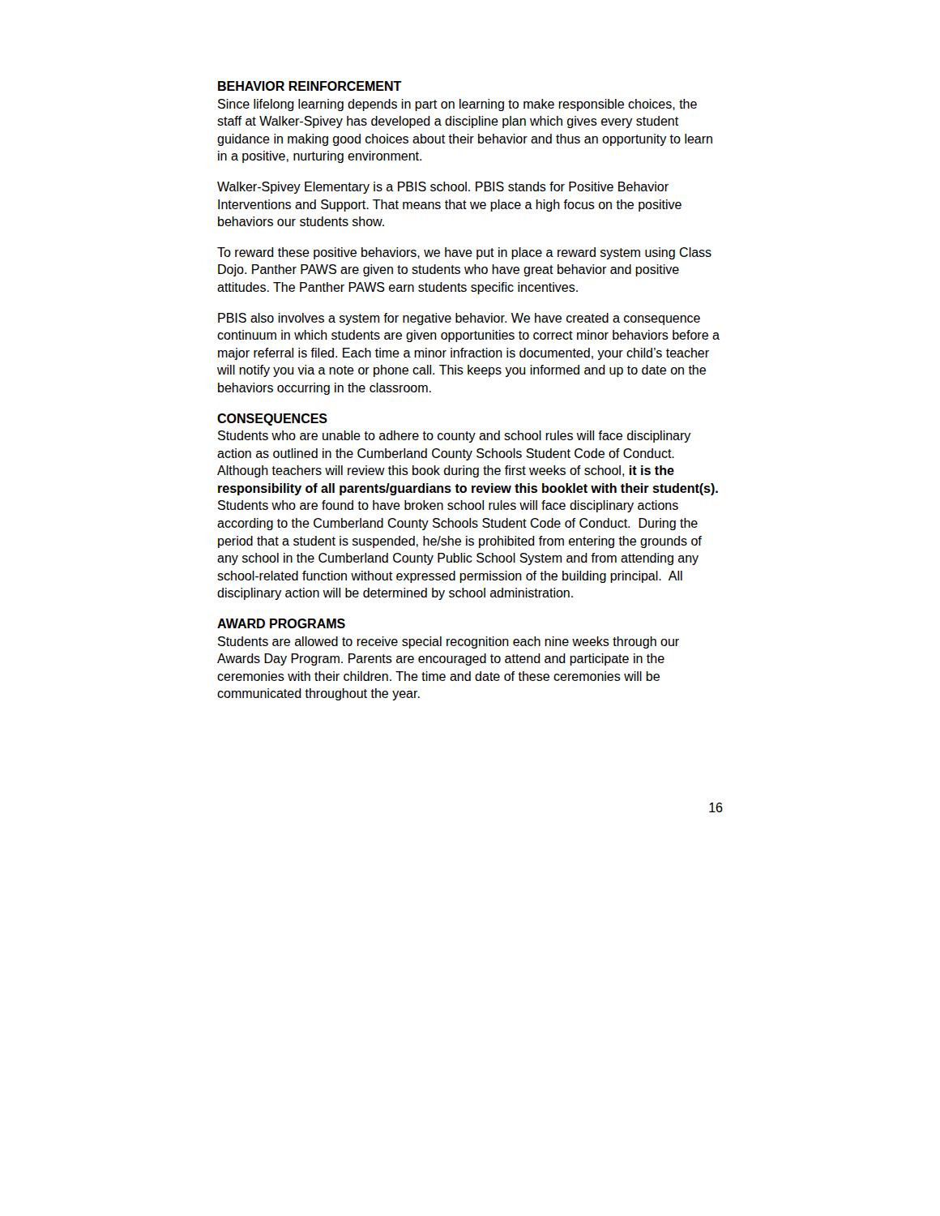Behavior Reinforcement
Since lifelong learning depends in part on learning to make responsible choices, the staff at Walker-Spivey has developed a discipline plan which gives every student guidance in making good choices about their behavior and thus an opportunity to learn in a positive, nurturing environment.
Walker-Spivey Elementary is a PBIS school. PBIS stands for Positive Behavior Interventions and Support. That means that we place a high focus on the positive behaviors our students show.
To reward these positive behaviors, we have put in place a reward system using Class Dojo. Panther PAWS are given to students who have great behavior and positive attitudes. The Panther PAWS earn students specific incentives.
PBIS also involves a system for negative behavior. We have created a consequence continuum in which students are given opportunities to correct minor behaviors before a major referral is filed. Each time a minor infraction is documented, your child’s teacher will notify you via a note or phone call. This keeps you informed and up to date on the behaviors occurring in the classroom.
Consequences
Students who are unable to adhere to county and school rules will face disciplinary action as outlined in the Cumberland County Schools Student Code of Conduct. Although teachers will review this book during the first weeks of school, it is the responsibility of all parents/guardians to review this booklet with their student(s). Students who are found to have broken school rules will face disciplinary actions according to the Cumberland County Schools Student Code of Conduct. During the period that a student is suspended, he/she is prohibited from entering the grounds of any school in the Cumberland County Public School System and from attending any school-related function without expressed permission of the building principal. All disciplinary action will be determined by school administration.
Award Programs
Students are allowed to receive special recognition each nine weeks through our Awards Day Program. Parents are encouraged to attend and participate in the ceremonies with their children. The time and date of these ceremonies will be communicated throughout the year.
16